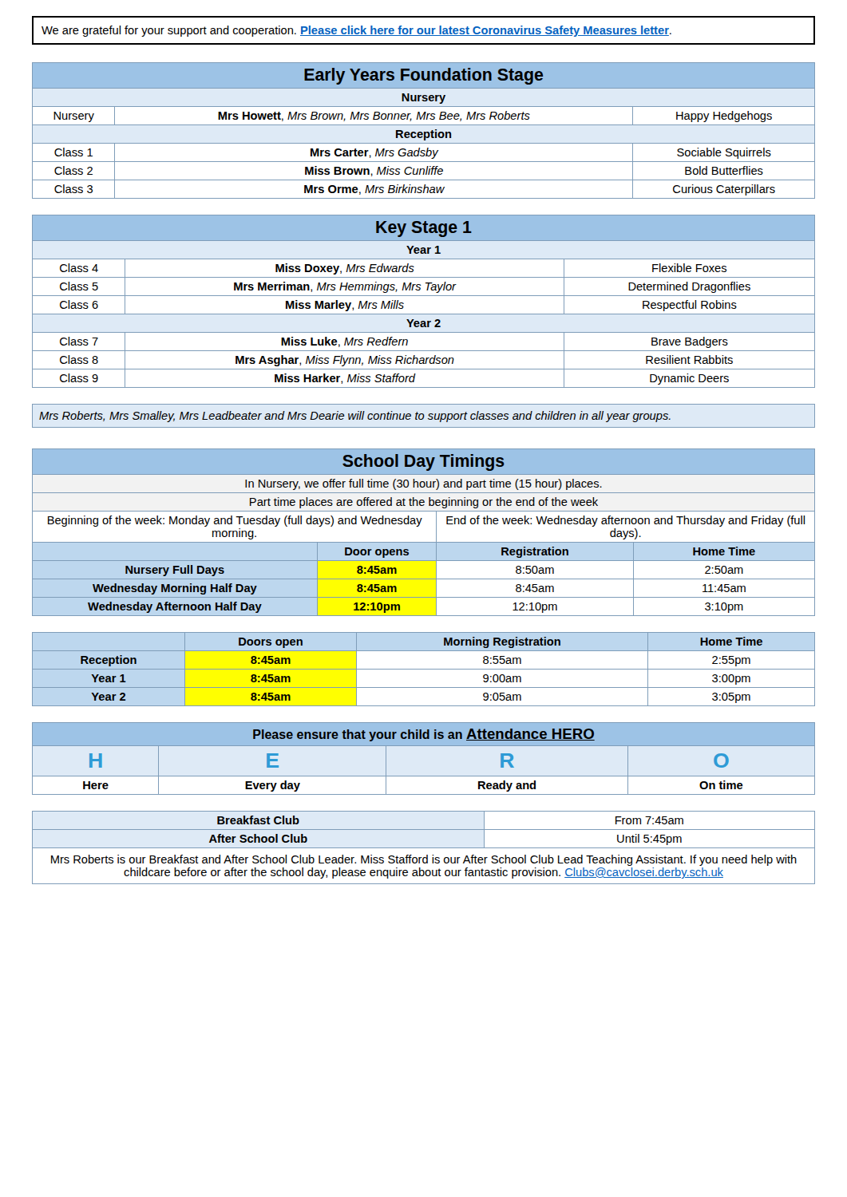We are grateful for your support and cooperation. Please click here for our latest Coronavirus Safety Measures letter.
| Early Years Foundation Stage |
| Nursery |
| Nursery | Mrs Howett , Mrs Brown, Mrs Bonner, Mrs Bee, Mrs Roberts | Happy Hedgehogs |
| Reception |
| Class 1 | Mrs Carter , Mrs Gadsby | Sociable Squirrels |
| Class 2 | Miss Brown , Miss Cunliffe | Bold Butterflies |
| Class 3 | Mrs Orme , Mrs Birkinshaw | Curious Caterpillars |
| Key Stage 1 |
| Year 1 |
| Class 4 | Miss Doxey , Mrs Edwards | Flexible Foxes |
| Class 5 | Mrs Merriman , Mrs Hemmings, Mrs Taylor | Determined Dragonflies |
| Class 6 | Miss Marley , Mrs Mills | Respectful Robins |
| Year 2 |
| Class 7 | Miss Luke , Mrs Redfern | Brave Badgers |
| Class 8 | Mrs Asghar , Miss Flynn, Miss Richardson | Resilient Rabbits |
| Class 9 | Miss Harker , Miss Stafford | Dynamic Deers |
Mrs Roberts, Mrs Smalley, Mrs Leadbeater and Mrs Dearie will continue to support classes and children in all year groups.
| School Day Timings |
| In Nursery, we offer full time (30 hour) and part time (15 hour) places. |
| Part time places are offered at the beginning or the end of the week |
| Beginning of the week: Monday and Tuesday (full days) and Wednesday morning. | End of the week: Wednesday afternoon and Thursday and Friday (full days). |
| | Door opens | Registration | Home Time |
| Nursery Full Days | 8:45am | 8:50am | 2:50am |
| Wednesday Morning Half Day | 8:45am | 8:45am | 11:45am |
| Wednesday Afternoon Half Day | 12:10pm | 12:10pm | 3:10pm |
| | Doors open | Morning Registration | Home Time |
| Reception | 8:45am | 8:55am | 2:55pm |
| Year 1 | 8:45am | 9:00am | 3:00pm |
| Year 2 | 8:45am | 9:05am | 3:05pm |
| Please ensure that your child is an Attendance HERO |
| H | E | R | O |
| Here | Every day | Ready and | On time |
| Breakfast Club | From 7:45am |
| After School Club | Until 5:45pm |
| Mrs Roberts is our Breakfast and After School Club Leader. Miss Stafford is our After School Club Lead Teaching Assistant. If you need help with childcare before or after the school day, please enquire about our fantastic provision. Clubs@cavclosei.derby.sch.uk |